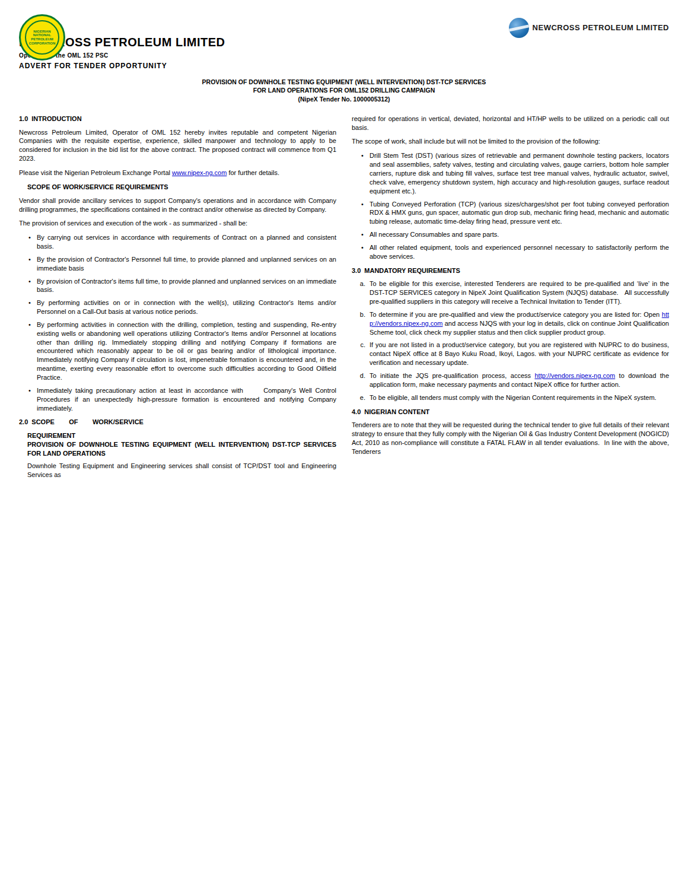NIGERIAN
NATIONAL
PETROLEUM
CORPORATION
NEWCROSS PETROLEUM LIMITED
NEWCROSS PETROLEUM LIMITED
Operator of the OML 152 PSC
ADVERT FOR TENDER OPPORTUNITY
PROVISION OF DOWNHOLE TESTING EQUIPMENT (WELL INTERVENTION) DST-TCP SERVICES
FOR LAND OPERATIONS FOR OML152 DRILLING CAMPAIGN
(NipeX Tender No. 1000005312)
1.0 INTRODUCTION
Newcross Petroleum Limited, Operator of OML 152 hereby invites reputable and competent Nigerian Companies with the requisite expertise, experience, skilled manpower and technology to apply to be considered for inclusion in the bid list for the above contract. The proposed contract will commence from Q1 2023.
Please visit the Nigerian Petroleum Exchange Portal www.nipex-ng.com for further details.
SCOPE OF WORK/SERVICE REQUIREMENTS
Vendor shall provide ancillary services to support Company's operations and in accordance with Company drilling programmes, the specifications contained in the contract and/or otherwise as directed by Company.
The provision of services and execution of the work - as summarized - shall be:
By carrying out services in accordance with requirements of Contract on a planned and consistent basis.
By the provision of Contractor's Personnel full time, to provide planned and unplanned services on an immediate basis
By provision of Contractor's items full time, to provide planned and unplanned services on an immediate basis.
By performing activities on or in connection with the well(s), utilizing Contractor's Items and/or Personnel on a Call-Out basis at various notice periods.
By performing activities in connection with the drilling, completion, testing and suspending, Re-entry existing wells or abandoning well operations utilizing Contractor's Items and/or Personnel at locations other than drilling rig. Immediately stopping drilling and notifying Company if formations are encountered which reasonably appear to be oil or gas bearing and/or of lithological importance. Immediately notifying Company if circulation is lost, impenetrable formation is encountered and, in the meantime, exerting every reasonable effort to overcome such difficulties according to Good Oilfield Practice.
Immediately taking precautionary action at least in accordance with Company's Well Control Procedures if an unexpectedly high-pressure formation is encountered and notifying Company immediately.
2.0 SCOPE OF WORK/SERVICE
REQUIREMENT
PROVISION OF DOWNHOLE TESTING EQUIPMENT (WELL INTERVENTION) DST-TCP SERVICES FOR LAND OPERATIONS
Downhole Testing Equipment and Engineering services shall consist of TCP/DST tool and Engineering Services as
required for operations in vertical, deviated, horizontal and HT/HP wells to be utilized on a periodic call out basis.
The scope of work, shall include but will not be limited to the provision of the following:
Drill Stem Test (DST) (various sizes of retrievable and permanent downhole testing packers, locators and seal assemblies, safety valves, testing and circulating valves, gauge carriers, bottom hole sampler carriers, rupture disk and tubing fill valves, surface test tree manual valves, hydraulic actuator, swivel, check valve, emergency shutdown system, high accuracy and high-resolution gauges, surface readout equipment etc.).
Tubing Conveyed Perforation (TCP) (various sizes/charges/shot per foot tubing conveyed perforation RDX & HMX guns, gun spacer, automatic gun drop sub, mechanic firing head, mechanic and automatic tubing release, automatic time-delay firing head, pressure vent etc.
All necessary Consumables and spare parts.
All other related equipment, tools and experienced personnel necessary to satisfactorily perform the above services.
3.0 MANDATORY REQUIREMENTS
To be eligible for this exercise, interested Tenderers are required to be pre-qualified and ‘live’ in the DST-TCP SERVICES category in NipeX Joint Qualification System (NJQS) database. All successfully pre-qualified suppliers in this category will receive a Technical Invitation to Tender (ITT).
To determine if you are pre-qualified and view the product/service category you are listed for: Open http://vendors.nipex-ng.com and access NJQS with your log in details, click on continue Joint Qualification Scheme tool, click check my supplier status and then click supplier product group.
If you are not listed in a product/service category, but you are registered with NUPRC to do business, contact NipeX office at 8 Bayo Kuku Road, Ikoyi, Lagos. with your NUPRC certificate as evidence for verification and necessary update.
To initiate the JQS pre-qualification process, access http://vendors.nipex-ng.com to download the application form, make necessary payments and contact NipeX office for further action.
To be eligible, all tenders must comply with the Nigerian Content requirements in the NipeX system.
4.0 NIGERIAN CONTENT
Tenderers are to note that they will be requested during the technical tender to give full details of their relevant strategy to ensure that they fully comply with the Nigerian Oil & Gas Industry Content Development (NOGICD) Act, 2010 as non-compliance will constitute a FATAL FLAW in all tender evaluations. In line with the above, Tenderers